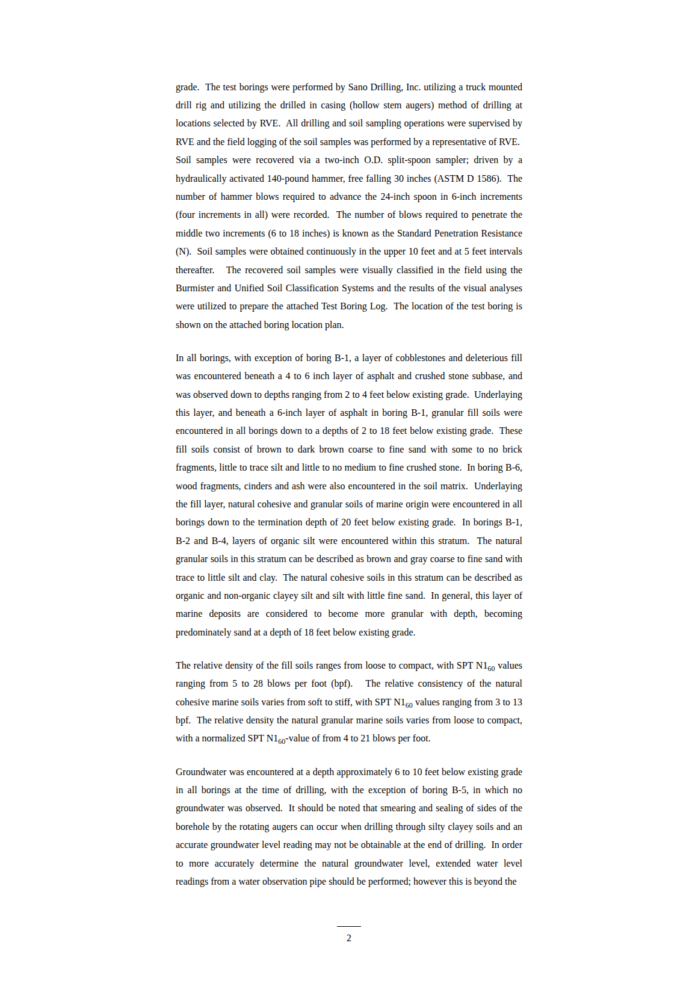grade. The test borings were performed by Sano Drilling, Inc. utilizing a truck mounted drill rig and utilizing the drilled in casing (hollow stem augers) method of drilling at locations selected by RVE. All drilling and soil sampling operations were supervised by RVE and the field logging of the soil samples was performed by a representative of RVE. Soil samples were recovered via a two-inch O.D. split-spoon sampler; driven by a hydraulically activated 140-pound hammer, free falling 30 inches (ASTM D 1586). The number of hammer blows required to advance the 24-inch spoon in 6-inch increments (four increments in all) were recorded. The number of blows required to penetrate the middle two increments (6 to 18 inches) is known as the Standard Penetration Resistance (N). Soil samples were obtained continuously in the upper 10 feet and at 5 feet intervals thereafter. The recovered soil samples were visually classified in the field using the Burmister and Unified Soil Classification Systems and the results of the visual analyses were utilized to prepare the attached Test Boring Log. The location of the test boring is shown on the attached boring location plan.
In all borings, with exception of boring B-1, a layer of cobblestones and deleterious fill was encountered beneath a 4 to 6 inch layer of asphalt and crushed stone subbase, and was observed down to depths ranging from 2 to 4 feet below existing grade. Underlaying this layer, and beneath a 6-inch layer of asphalt in boring B-1, granular fill soils were encountered in all borings down to a depths of 2 to 18 feet below existing grade. These fill soils consist of brown to dark brown coarse to fine sand with some to no brick fragments, little to trace silt and little to no medium to fine crushed stone. In boring B-6, wood fragments, cinders and ash were also encountered in the soil matrix. Underlaying the fill layer, natural cohesive and granular soils of marine origin were encountered in all borings down to the termination depth of 20 feet below existing grade. In borings B-1, B-2 and B-4, layers of organic silt were encountered within this stratum. The natural granular soils in this stratum can be described as brown and gray coarse to fine sand with trace to little silt and clay. The natural cohesive soils in this stratum can be described as organic and non-organic clayey silt and silt with little fine sand. In general, this layer of marine deposits are considered to become more granular with depth, becoming predominately sand at a depth of 18 feet below existing grade.
The relative density of the fill soils ranges from loose to compact, with SPT N160 values ranging from 5 to 28 blows per foot (bpf). The relative consistency of the natural cohesive marine soils varies from soft to stiff, with SPT N160 values ranging from 3 to 13 bpf. The relative density the natural granular marine soils varies from loose to compact, with a normalized SPT N160-value of from 4 to 21 blows per foot.
Groundwater was encountered at a depth approximately 6 to 10 feet below existing grade in all borings at the time of drilling, with the exception of boring B-5, in which no groundwater was observed. It should be noted that smearing and sealing of sides of the borehole by the rotating augers can occur when drilling through silty clayey soils and an accurate groundwater level reading may not be obtainable at the end of drilling. In order to more accurately determine the natural groundwater level, extended water level readings from a water observation pipe should be performed; however this is beyond the
2